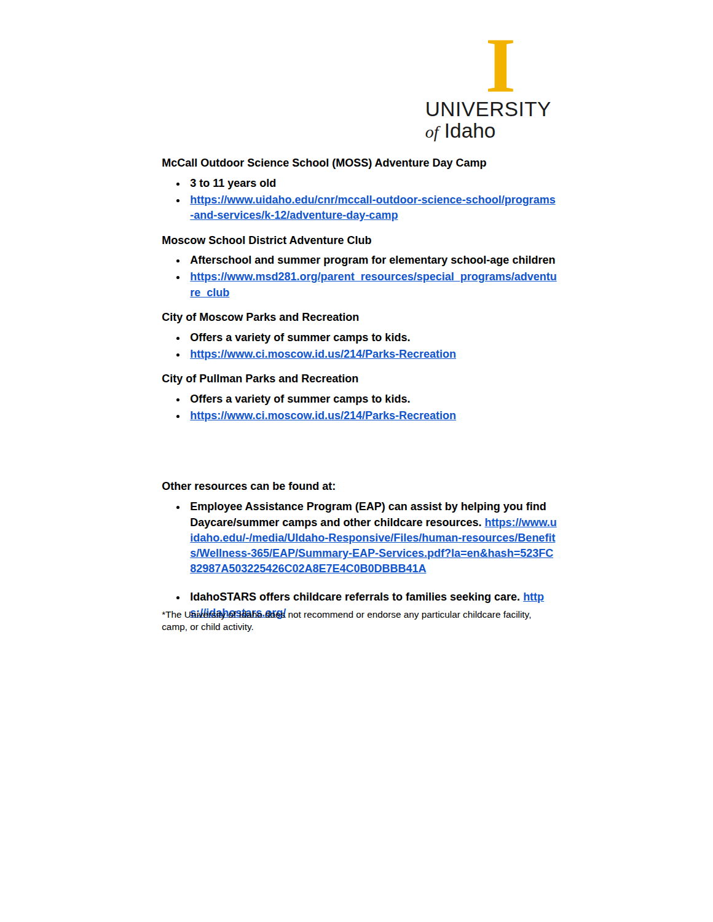I
UNIVERSITY
of Idaho
McCall Outdoor Science School (MOSS) Adventure Day Camp
3 to 11 years old
https://www.uidaho.edu/cnr/mccall-outdoor-science-school/programs-and-services/k-12/adventure-day-camp
Moscow School District Adventure Club
Afterschool and summer program for elementary school-age children
https://www.msd281.org/parent_resources/special_programs/adventure_club
City of Moscow Parks and Recreation
Offers a variety of summer camps to kids.
https://www.ci.moscow.id.us/214/Parks-Recreation
City of Pullman Parks and Recreation
Offers a variety of summer camps to kids.
https://www.ci.moscow.id.us/214/Parks-Recreation
Other resources can be found at:
Employee Assistance Program (EAP) can assist by helping you find Daycare/summer camps and other childcare resources. https://www.uidaho.edu/-/media/UIdaho-Responsive/Files/human-resources/Benefits/Wellness-365/EAP/Summary-EAP-Services.pdf?la=en&hash=523FC82987A503225426C02A8E7E4C0B0DBBB41A
IdahoSTARS offers childcare referrals to families seeking care. https://idahostars.org/
*The University of Idaho does not recommend or endorse any particular childcare facility, camp, or child activity.